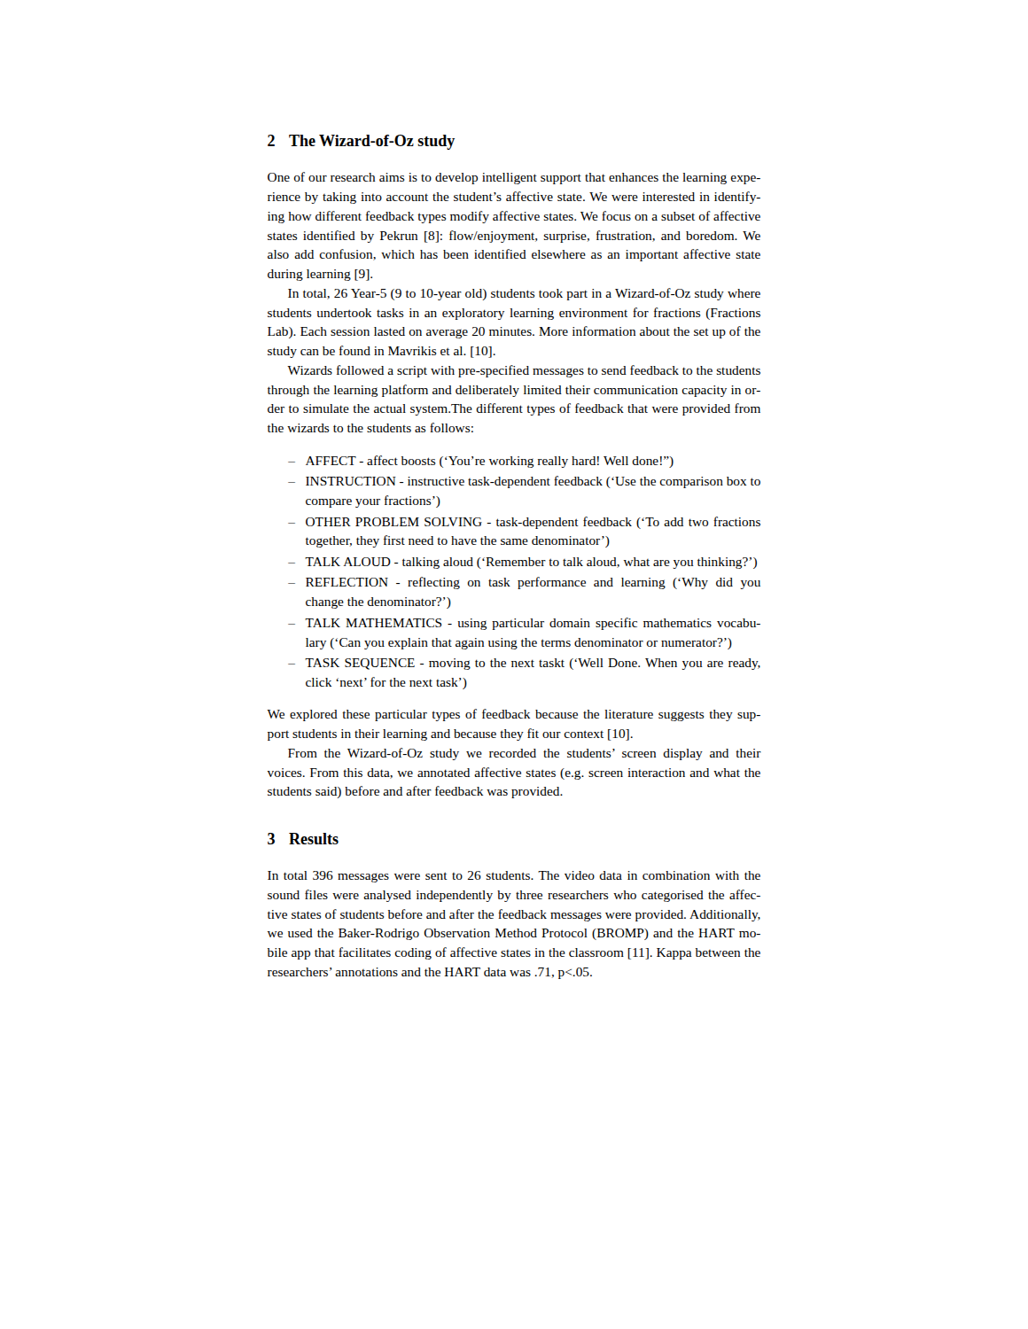2 The Wizard-of-Oz study
One of our research aims is to develop intelligent support that enhances the learning experience by taking into account the student’s affective state. We were interested in identifying how different feedback types modify affective states. We focus on a subset of affective states identified by Pekrun [8]: flow/enjoyment, surprise, frustration, and boredom. We also add confusion, which has been identified elsewhere as an important affective state during learning [9].
In total, 26 Year-5 (9 to 10-year old) students took part in a Wizard-of-Oz study where students undertook tasks in an exploratory learning environment for fractions (Fractions Lab). Each session lasted on average 20 minutes. More information about the set up of the study can be found in Mavrikis et al. [10].
Wizards followed a script with pre-specified messages to send feedback to the students through the learning platform and deliberately limited their communication capacity in order to simulate the actual system.The different types of feedback that were provided from the wizards to the students as follows:
AFFECT - affect boosts (‘You’re working really hard! Well done!”)
INSTRUCTION - instructive task-dependent feedback (‘Use the comparison box to compare your fractions’)
OTHER PROBLEM SOLVING - task-dependent feedback (‘To add two fractions together, they first need to have the same denominator’)
TALK ALOUD - talking aloud (‘Remember to talk aloud, what are you thinking?’)
REFLECTION - reflecting on task performance and learning (‘Why did you change the denominator?’)
TALK MATHEMATICS - using particular domain specific mathematics vocabulary (‘Can you explain that again using the terms denominator or numerator?’)
TASK SEQUENCE - moving to the next taskt (‘Well Done. When you are ready, click ‘next’ for the next task’)
We explored these particular types of feedback because the literature suggests they support students in their learning and because they fit our context [10].
From the Wizard-of-Oz study we recorded the students’ screen display and their voices. From this data, we annotated affective states (e.g. screen interaction and what the students said) before and after feedback was provided.
3 Results
In total 396 messages were sent to 26 students. The video data in combination with the sound files were analysed independently by three researchers who categorised the affective states of students before and after the feedback messages were provided. Additionally, we used the Baker-Rodrigo Observation Method Protocol (BROMP) and the HART mobile app that facilitates coding of affective states in the classroom [11]. Kappa between the researchers’ annotations and the HART data was .71, p<.05.